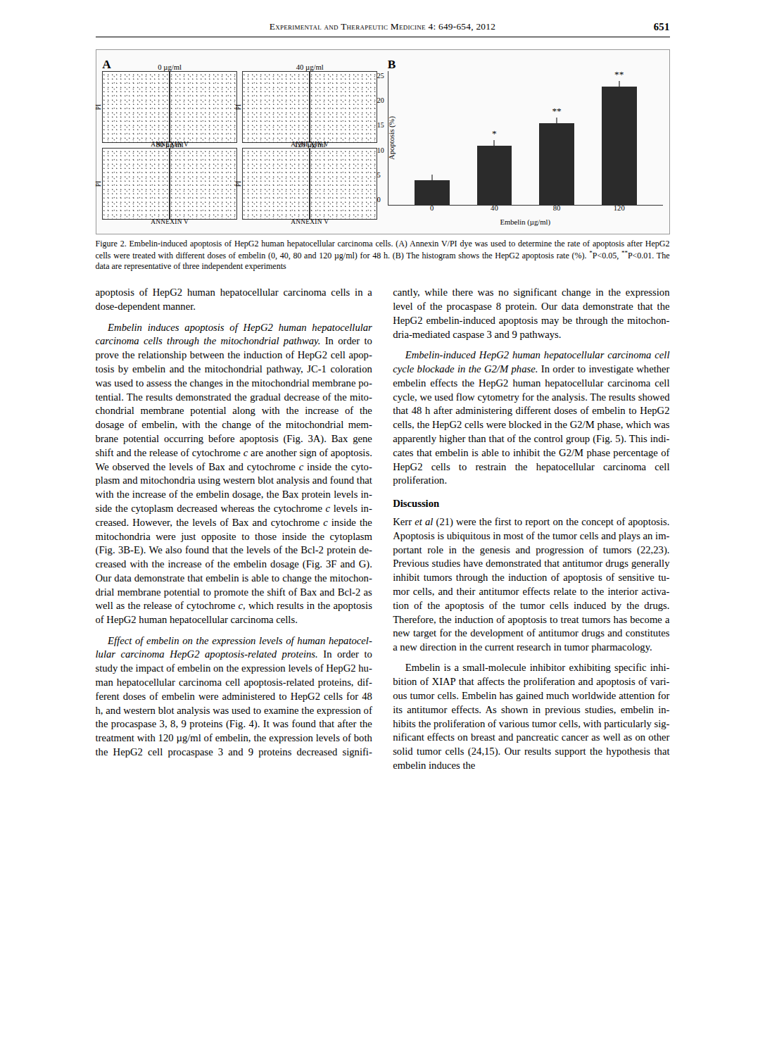Experimental and Therapeutic Medicine 4: 649-654, 2012 651
A
0 µg/ml PI ANNEXIN V
40 µg/ml PI ANNEXIN V
80 µg/ml PI ANNEXIN V
120 µg/ml PI ANNEXIN V
B
Apoptosis (%)
2520151050
0
* 40
** 80
** 120
Embelin (µg/ml)
Figure 2. Embelin-induced apoptosis of HepG2 human hepatocellular carcinoma cells. (A) Annexin V/PI dye was used to determine the rate of apoptosis after HepG2 cells were treated with different doses of embelin (0, 40, 80 and 120 µg/ml) for 48 h. (B) The histogram shows the HepG2 apoptosis rate (%). *P<0.05, **P<0.01. The data are representative of three independent experiments
apoptosis of HepG2 human hepatocellular carcinoma cells in a dose-dependent manner.
Embelin induces apoptosis of HepG2 human hepatocellular carcinoma cells through the mitochondrial pathway. In order to prove the relationship between the induction of HepG2 cell apoptosis by embelin and the mitochondrial pathway, JC-1 coloration was used to assess the changes in the mitochondrial membrane potential. The results demonstrated the gradual decrease of the mitochondrial membrane potential along with the increase of the dosage of embelin, with the change of the mitochondrial membrane potential occurring before apoptosis (Fig. 3A). Bax gene shift and the release of cytochrome c are another sign of apoptosis. We observed the levels of Bax and cytochrome c inside the cytoplasm and mitochondria using western blot analysis and found that with the increase of the embelin dosage, the Bax protein levels inside the cytoplasm decreased whereas the cytochrome c levels increased. However, the levels of Bax and cytochrome c inside the mitochondria were just opposite to those inside the cytoplasm (Fig. 3B-E). We also found that the levels of the Bcl-2 protein decreased with the increase of the embelin dosage (Fig. 3F and G). Our data demonstrate that embelin is able to change the mitochondrial membrane potential to promote the shift of Bax and Bcl-2 as well as the release of cytochrome c, which results in the apoptosis of HepG2 human hepatocellular carcinoma cells.
Effect of embelin on the expression levels of human hepatocellular carcinoma HepG2 apoptosis-related proteins. In order to study the impact of embelin on the expression levels of HepG2 human hepatocellular carcinoma cell apoptosis-related proteins, different doses of embelin were administered to HepG2 cells for 48 h, and western blot analysis was used to examine the expression of the procaspase 3, 8, 9 proteins (Fig. 4). It was found that after the treatment with 120 µg/ml of embelin, the expression levels of both the HepG2 cell procaspase 3 and 9 proteins decreased significantly, while there was no significant change in the expression level of the procaspase 8 protein. Our data demonstrate that the HepG2 embelin-induced apoptosis may be through the mitochondria-mediated caspase 3 and 9 pathways.
Embelin-induced HepG2 human hepatocellular carcinoma cell cycle blockade in the G2/M phase. In order to investigate whether embelin effects the HepG2 human hepatocellular carcinoma cell cycle, we used flow cytometry for the analysis. The results showed that 48 h after administering different doses of embelin to HepG2 cells, the HepG2 cells were blocked in the G2/M phase, which was apparently higher than that of the control group (Fig. 5). This indicates that embelin is able to inhibit the G2/M phase percentage of HepG2 cells to restrain the hepatocellular carcinoma cell proliferation.
Discussion
Kerr et al (21) were the first to report on the concept of apoptosis. Apoptosis is ubiquitous in most of the tumor cells and plays an important role in the genesis and progression of tumors (22,23). Previous studies have demonstrated that antitumor drugs generally inhibit tumors through the induction of apoptosis of sensitive tumor cells, and their antitumor effects relate to the interior activation of the apoptosis of the tumor cells induced by the drugs. Therefore, the induction of apoptosis to treat tumors has become a new target for the development of antitumor drugs and constitutes a new direction in the current research in tumor pharmacology.
Embelin is a small-molecule inhibitor exhibiting specific inhibition of XIAP that affects the proliferation and apoptosis of various tumor cells. Embelin has gained much worldwide attention for its antitumor effects. As shown in previous studies, embelin inhibits the proliferation of various tumor cells, with particularly significant effects on breast and pancreatic cancer as well as on other solid tumor cells (24,15). Our results support the hypothesis that embelin induces the